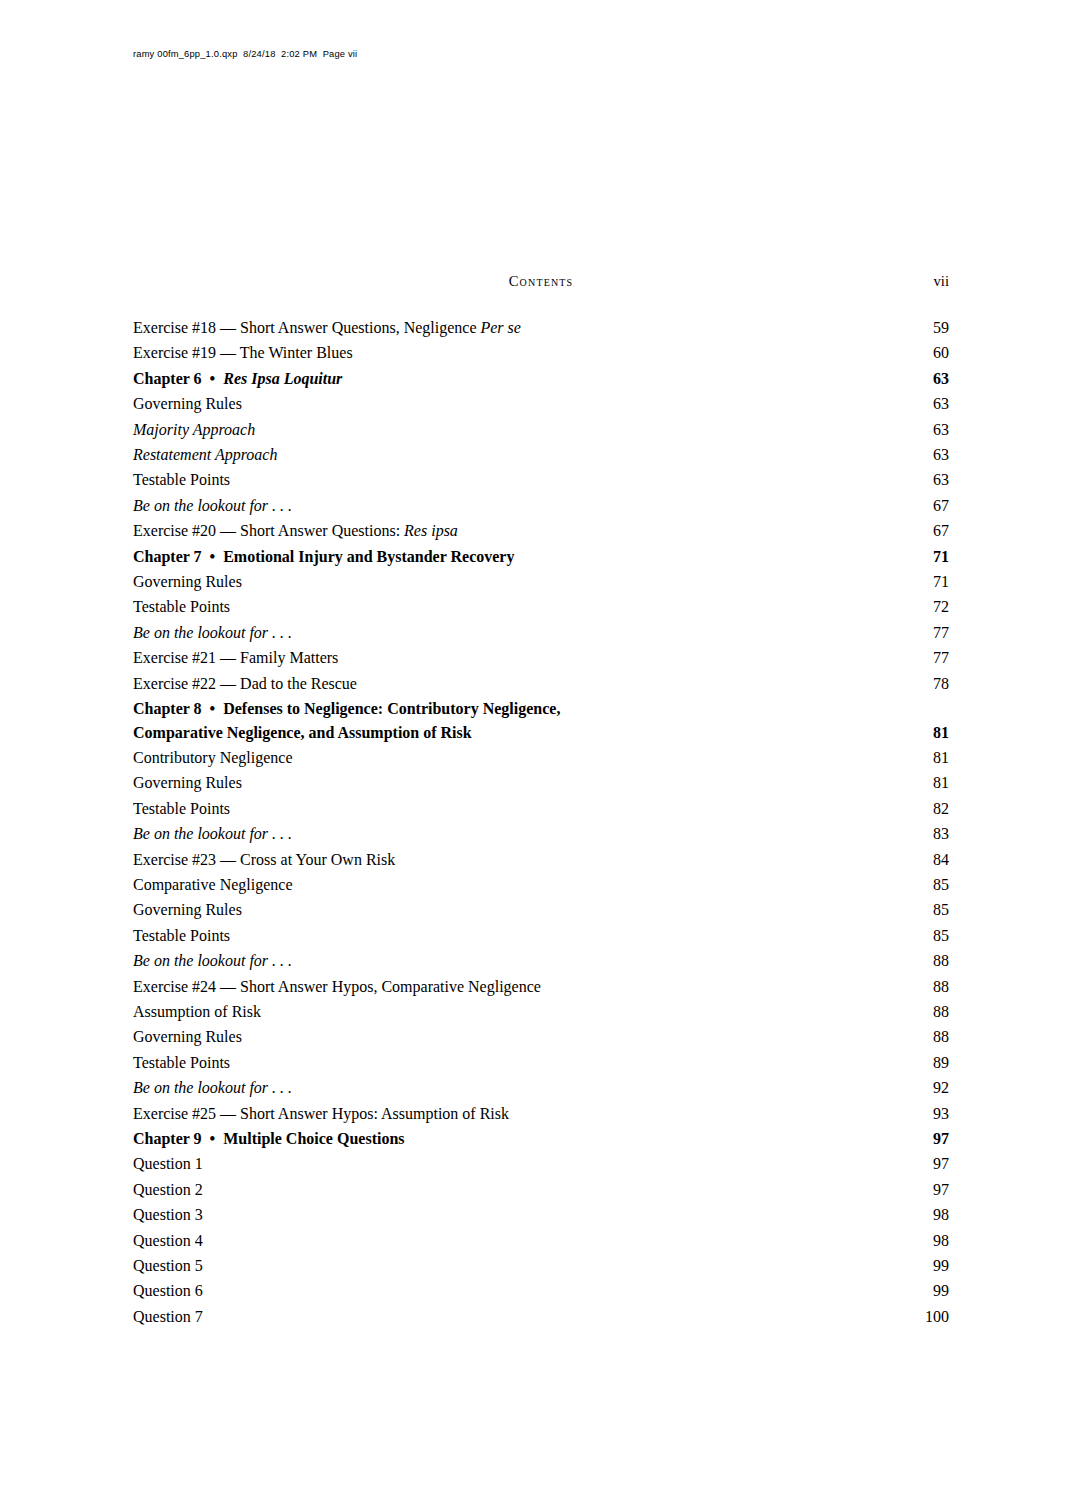ramy 00fm_6pp_1.0.qxp 8/24/18 2:02 PM Page vii
Contents vii
| Exercise #18 — Short Answer Questions, Negligence Per se | 59 |
| Exercise #19 — The Winter Blues | 60 |
| Chapter 6 • Res Ipsa Loquitur | 63 |
| Governing Rules | 63 |
| Majority Approach | 63 |
| Restatement Approach | 63 |
| Testable Points | 63 |
| Be on the lookout for . . . | 67 |
| Exercise #20 — Short Answer Questions: Res ipsa | 67 |
| Chapter 7 • Emotional Injury and Bystander Recovery | 71 |
| Governing Rules | 71 |
| Testable Points | 72 |
| Be on the lookout for . . . | 77 |
| Exercise #21 — Family Matters | 77 |
| Exercise #22 — Dad to the Rescue | 78 |
| Chapter 8 • Defenses to Negligence: Contributory Negligence, | |
| Comparative Negligence, and Assumption of Risk | 81 |
| Contributory Negligence | 81 |
| Governing Rules | 81 |
| Testable Points | 82 |
| Be on the lookout for . . . | 83 |
| Exercise #23 — Cross at Your Own Risk | 84 |
| Comparative Negligence | 85 |
| Governing Rules | 85 |
| Testable Points | 85 |
| Be on the lookout for . . . | 88 |
| Exercise #24 — Short Answer Hypos, Comparative Negligence | 88 |
| Assumption of Risk | 88 |
| Governing Rules | 88 |
| Testable Points | 89 |
| Be on the lookout for . . . | 92 |
| Exercise #25 — Short Answer Hypos: Assumption of Risk | 93 |
| Chapter 9 • Multiple Choice Questions | 97 |
| Question 1 | 97 |
| Question 2 | 97 |
| Question 3 | 98 |
| Question 4 | 98 |
| Question 5 | 99 |
| Question 6 | 99 |
| Question 7 | 100 |